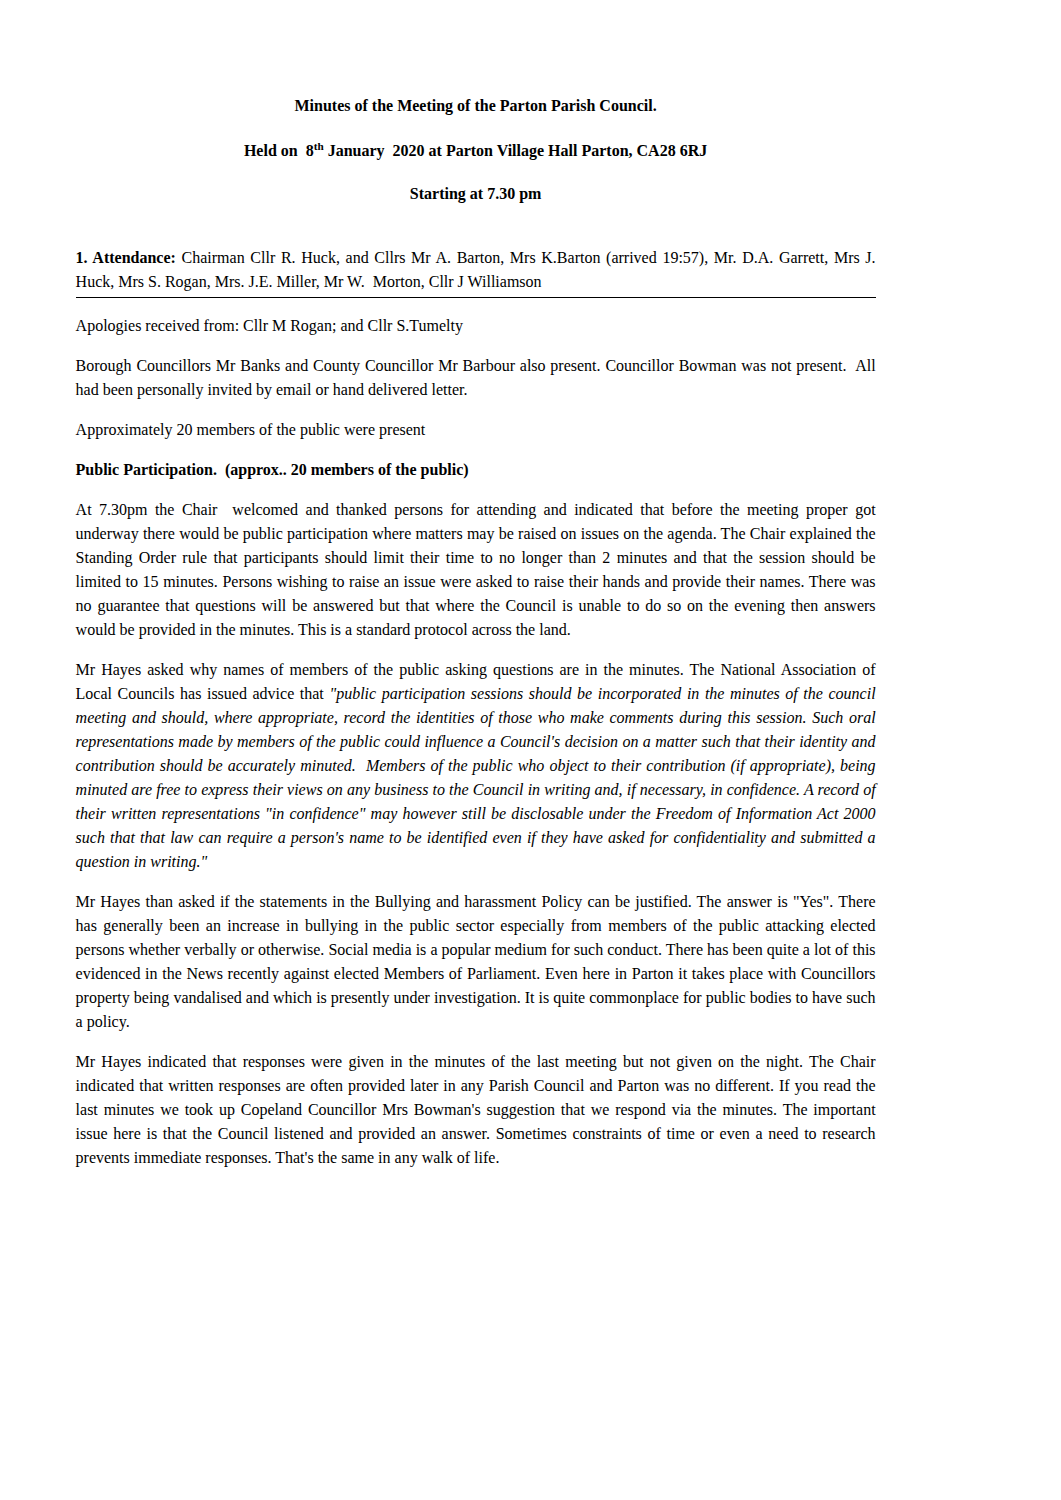Minutes of the Meeting of the Parton Parish Council.
Held on 8th January 2020 at Parton Village Hall Parton, CA28 6RJ
Starting at 7.30 pm
1. Attendance: Chairman Cllr R. Huck, and Cllrs Mr A. Barton, Mrs K.Barton (arrived 19:57), Mr. D.A. Garrett, Mrs J. Huck, Mrs S. Rogan, Mrs. J.E. Miller, Mr W. Morton, Cllr J Williamson
Apologies received from: Cllr M Rogan; and Cllr S.Tumelty
Borough Councillors Mr Banks and County Councillor Mr Barbour also present. Councillor Bowman was not present. All had been personally invited by email or hand delivered letter.
Approximately 20 members of the public were present
Public Participation. (approx.. 20 members of the public)
At 7.30pm the Chair welcomed and thanked persons for attending and indicated that before the meeting proper got underway there would be public participation where matters may be raised on issues on the agenda. The Chair explained the Standing Order rule that participants should limit their time to no longer than 2 minutes and that the session should be limited to 15 minutes. Persons wishing to raise an issue were asked to raise their hands and provide their names. There was no guarantee that questions will be answered but that where the Council is unable to do so on the evening then answers would be provided in the minutes. This is a standard protocol across the land.
Mr Hayes asked why names of members of the public asking questions are in the minutes. The National Association of Local Councils has issued advice that "public participation sessions should be incorporated in the minutes of the council meeting and should, where appropriate, record the identities of those who make comments during this session. Such oral representations made by members of the public could influence a Council's decision on a matter such that their identity and contribution should be accurately minuted. Members of the public who object to their contribution (if appropriate), being minuted are free to express their views on any business to the Council in writing and, if necessary, in confidence. A record of their written representations "in confidence" may however still be disclosable under the Freedom of Information Act 2000 such that that law can require a person's name to be identified even if they have asked for confidentiality and submitted a question in writing."
Mr Hayes than asked if the statements in the Bullying and harassment Policy can be justified. The answer is "Yes". There has generally been an increase in bullying in the public sector especially from members of the public attacking elected persons whether verbally or otherwise. Social media is a popular medium for such conduct. There has been quite a lot of this evidenced in the News recently against elected Members of Parliament. Even here in Parton it takes place with Councillors property being vandalised and which is presently under investigation. It is quite commonplace for public bodies to have such a policy.
Mr Hayes indicated that responses were given in the minutes of the last meeting but not given on the night. The Chair indicated that written responses are often provided later in any Parish Council and Parton was no different. If you read the last minutes we took up Copeland Councillor Mrs Bowman's suggestion that we respond via the minutes. The important issue here is that the Council listened and provided an answer. Sometimes constraints of time or even a need to research prevents immediate responses. That's the same in any walk of life.